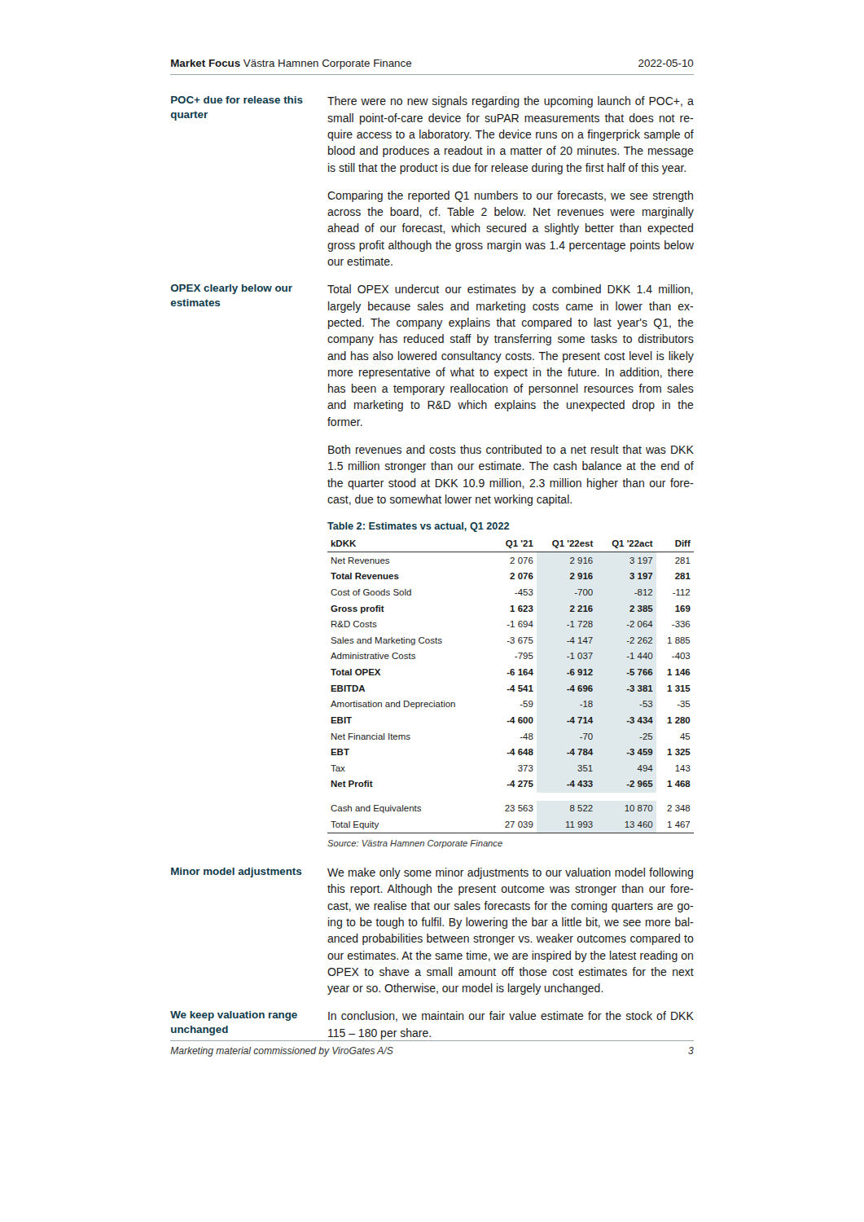Market Focus Västra Hamnen Corporate Finance
2022-05-10
POC+ due for release this quarter
There were no new signals regarding the upcoming launch of POC+, a small point-of-care device for suPAR measurements that does not require access to a laboratory. The device runs on a fingerprick sample of blood and produces a readout in a matter of 20 minutes. The message is still that the product is due for release during the first half of this year.
Comparing the reported Q1 numbers to our forecasts, we see strength across the board, cf. Table 2 below. Net revenues were marginally ahead of our forecast, which secured a slightly better than expected gross profit although the gross margin was 1.4 percentage points below our estimate.
OPEX clearly below our estimates
Total OPEX undercut our estimates by a combined DKK 1.4 million, largely because sales and marketing costs came in lower than expected. The company explains that compared to last year's Q1, the company has reduced staff by transferring some tasks to distributors and has also lowered consultancy costs. The present cost level is likely more representative of what to expect in the future. In addition, there has been a temporary reallocation of personnel resources from sales and marketing to R&D which explains the unexpected drop in the former.
Both revenues and costs thus contributed to a net result that was DKK 1.5 million stronger than our estimate. The cash balance at the end of the quarter stood at DKK 10.9 million, 2.3 million higher than our forecast, due to somewhat lower net working capital.
Table 2: Estimates vs actual, Q1 2022
| kDKK | Q1 '21 | Q1 '22est | Q1 '22act | Diff |
| --- | --- | --- | --- | --- |
| Net Revenues | 2 076 | 2 916 | 3 197 | 281 |
| Total Revenues | 2 076 | 2 916 | 3 197 | 281 |
| Cost of Goods Sold | -453 | -700 | -812 | -112 |
| Gross profit | 1 623 | 2 216 | 2 385 | 169 |
| R&D Costs | -1 694 | -1 728 | -2 064 | -336 |
| Sales and Marketing Costs | -3 675 | -4 147 | -2 262 | 1 885 |
| Administrative Costs | -795 | -1 037 | -1 440 | -403 |
| Total OPEX | -6 164 | -6 912 | -5 766 | 1 146 |
| EBITDA | -4 541 | -4 696 | -3 381 | 1 315 |
| Amortisation and Depreciation | -59 | -18 | -53 | -35 |
| EBIT | -4 600 | -4 714 | -3 434 | 1 280 |
| Net Financial Items | -48 | -70 | -25 | 45 |
| EBT | -4 648 | -4 784 | -3 459 | 1 325 |
| Tax | 373 | 351 | 494 | 143 |
| Net Profit | -4 275 | -4 433 | -2 965 | 1 468 |
| Cash and Equivalents | 23 563 | 8 522 | 10 870 | 2 348 |
| Total Equity | 27 039 | 11 993 | 13 460 | 1 467 |
Source: Västra Hamnen Corporate Finance
Minor model adjustments
We make only some minor adjustments to our valuation model following this report. Although the present outcome was stronger than our forecast, we realise that our sales forecasts for the coming quarters are going to be tough to fulfil. By lowering the bar a little bit, we see more balanced probabilities between stronger vs. weaker outcomes compared to our estimates. At the same time, we are inspired by the latest reading on OPEX to shave a small amount off those cost estimates for the next year or so. Otherwise, our model is largely unchanged.
We keep valuation range unchanged
In conclusion, we maintain our fair value estimate for the stock of DKK 115 – 180 per share.
Marketing material commissioned by ViroGates A/S
3